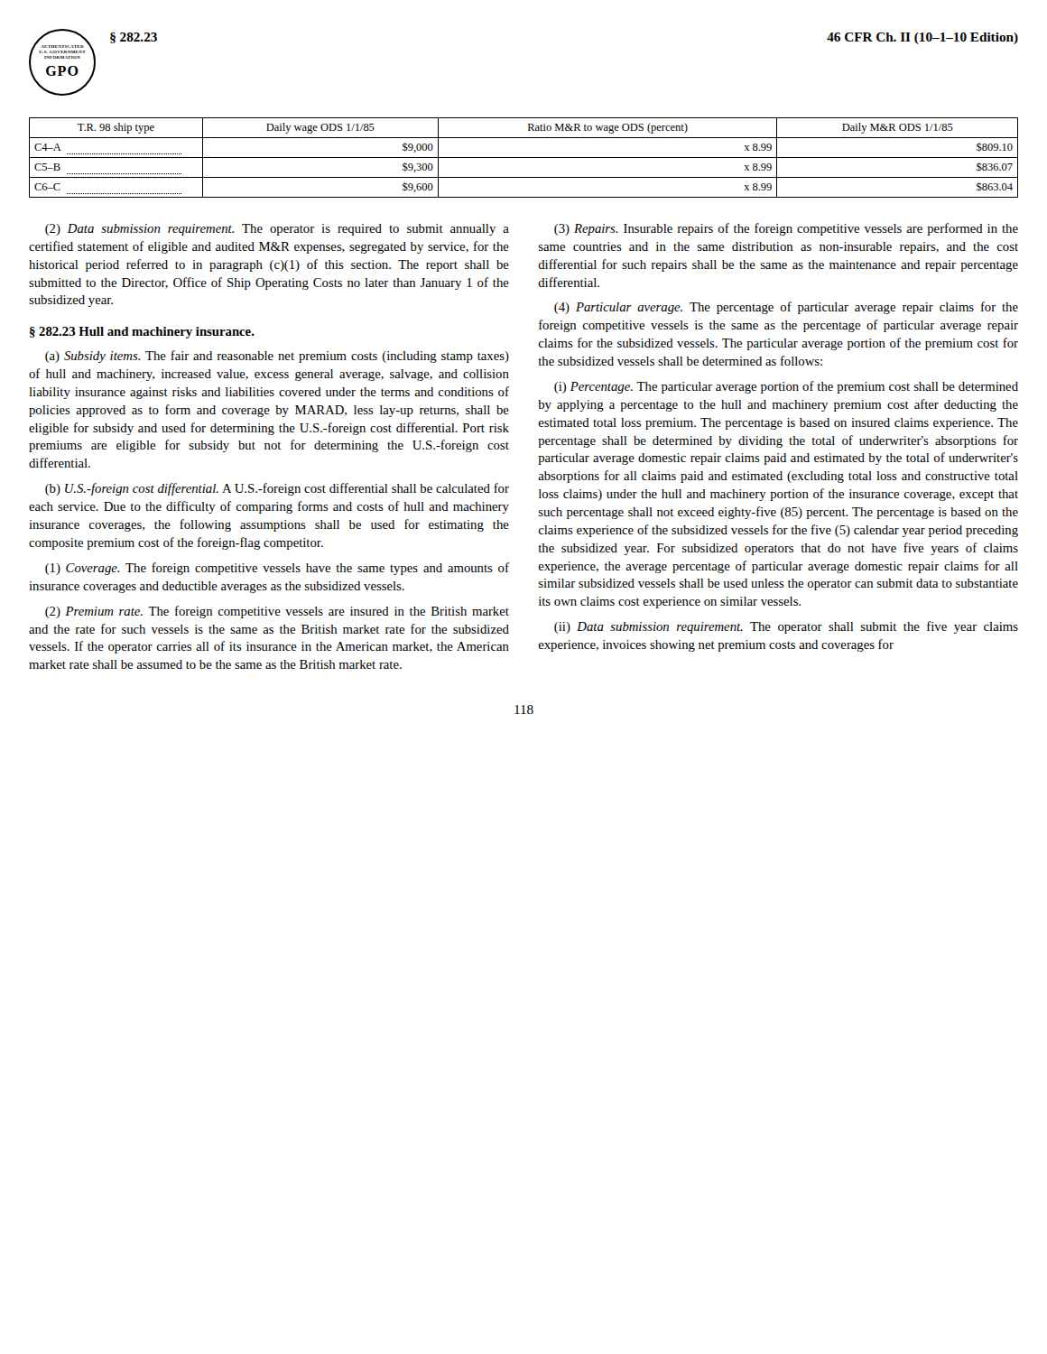AUTHENTICATED
U.S. GOVERNMENT
INFORMATION
GPO
§ 282.23 46 CFR Ch. II (10–1–10 Edition)
| T.R. 98 ship type | Daily wage ODS 1/1/85 | Ratio M&R to wage ODS (percent) | Daily M&R ODS 1/1/85 |
| --- | --- | --- | --- |
| C4–A | $9,000 | x 8.99 | $809.10 |
| C5–B | $9,300 | x 8.99 | $836.07 |
| C6–C | $9,600 | x 8.99 | $863.04 |
(2) Data submission requirement. The operator is required to submit annually a certified statement of eligible and audited M&R expenses, segregated by service, for the historical period referred to in paragraph (c)(1) of this section. The report shall be submitted to the Director, Office of Ship Operating Costs no later than January 1 of the subsidized year.
§ 282.23 Hull and machinery insurance.
(a) Subsidy items. The fair and reasonable net premium costs (including stamp taxes) of hull and machinery, increased value, excess general average, salvage, and collision liability insurance against risks and liabilities covered under the terms and conditions of policies approved as to form and coverage by MARAD, less lay-up returns, shall be eligible for subsidy and used for determining the U.S.-foreign cost differential. Port risk premiums are eligible for subsidy but not for determining the U.S.-foreign cost differential.
(b) U.S.-foreign cost differential. A U.S.-foreign cost differential shall be calculated for each service. Due to the difficulty of comparing forms and costs of hull and machinery insurance coverages, the following assumptions shall be used for estimating the composite premium cost of the foreign-flag competitor.
(1) Coverage. The foreign competitive vessels have the same types and amounts of insurance coverages and deductible averages as the subsidized vessels.
(2) Premium rate. The foreign competitive vessels are insured in the British market and the rate for such vessels is the same as the British market rate for the subsidized vessels. If the operator carries all of its insurance in the American market, the American market rate shall be assumed to be the same as the British market rate.
(3) Repairs. Insurable repairs of the foreign competitive vessels are performed in the same countries and in the same distribution as non-insurable repairs, and the cost differential for such repairs shall be the same as the maintenance and repair percentage differential.
(4) Particular average. The percentage of particular average repair claims for the foreign competitive vessels is the same as the percentage of particular average repair claims for the subsidized vessels. The particular average portion of the premium cost for the subsidized vessels shall be determined as follows:
(i) Percentage. The particular average portion of the premium cost shall be determined by applying a percentage to the hull and machinery premium cost after deducting the estimated total loss premium. The percentage is based on insured claims experience. The percentage shall be determined by dividing the total of underwriter's absorptions for particular average domestic repair claims paid and estimated by the total of underwriter's absorptions for all claims paid and estimated (excluding total loss and constructive total loss claims) under the hull and machinery portion of the insurance coverage, except that such percentage shall not exceed eighty-five (85) percent. The percentage is based on the claims experience of the subsidized vessels for the five (5) calendar year period preceding the subsidized year. For subsidized operators that do not have five years of claims experience, the average percentage of particular average domestic repair claims for all similar subsidized vessels shall be used unless the operator can submit data to substantiate its own claims cost experience on similar vessels.
(ii) Data submission requirement. The operator shall submit the five year claims experience, invoices showing net premium costs and coverages for
118